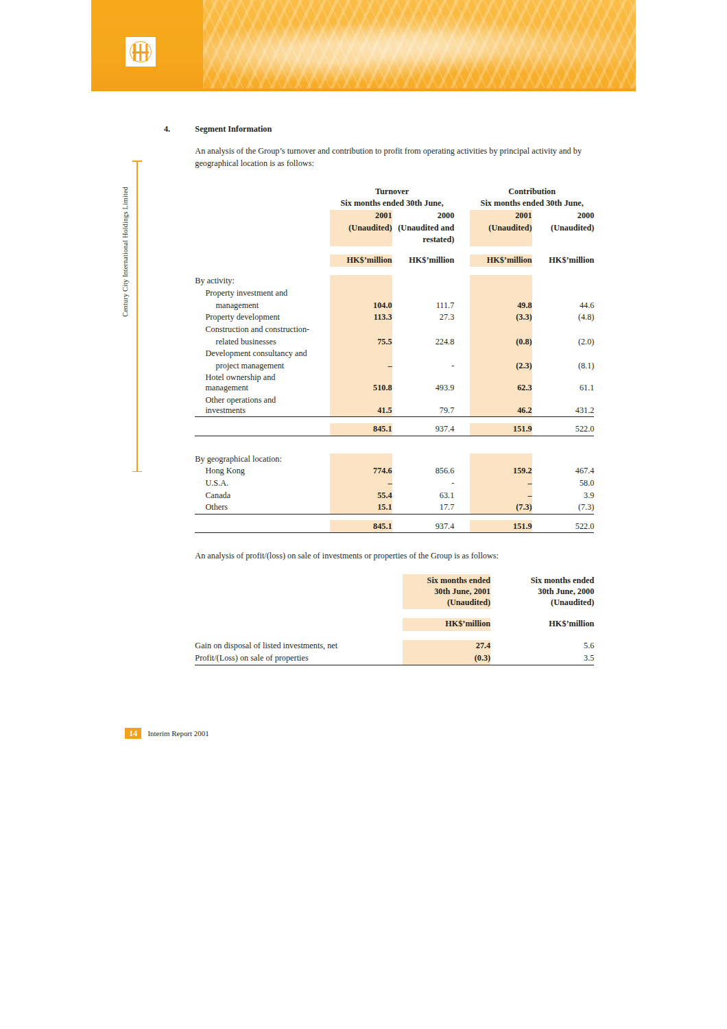Century City International Holdings Limited
4. Segment Information
An analysis of the Group’s turnover and contribution to profit from operating activities by principal activity and by geographical location is as follows:
| | | Turnover | | Contribution |
| | | Six months ended 30th June, | | Six months ended 30th June, |
| | | 2001 | 2000 | | 2001 | 2000 |
| | | (Unaudited) | (Unaudited and | | (Unaudited) | (Unaudited) |
| | | | restated) | | | |
| | | HK$’million | HK$’million | | HK$’million | HK$’million |
| By activity: | | | | | | |
| Property investment and | | | | | | |
| management | | 104.0 | 111.7 | | 49.8 | 44.6 |
| Property development | | 113.3 | 27.3 | | (3.3) | (4.8) |
| Construction and construction- | | | | | | |
| related businesses | | 75.5 | 224.8 | | (0.8) | (2.0) |
| Development consultancy and | | | | | | |
| project management | | – | - | | (2.3) | (8.1) |
| Hotel ownership and management | | 510.8 | 493.9 | | 62.3 | 61.1 |
| Other operations and investments | | 41.5 | 79.7 | | 46.2 | 431.2 |
| | | 845.1 | 937.4 | | 151.9 | 522.0 |
| By geographical location: | | | | | | |
| Hong Kong | | 774.6 | 856.6 | | 159.2 | 467.4 |
| U.S.A. | | – | - | | – | 58.0 |
| Canada | | 55.4 | 63.1 | | – | 3.9 |
| Others | | 15.1 | 17.7 | | (7.3) | (7.3) |
| | | 845.1 | 937.4 | | 151.9 | 522.0 |
An analysis of profit/(loss) on sale of investments or properties of the Group is as follows:
| | Six months ended 30th June, 2001 (Unaudited) | | Six months ended 30th June, 2000 (Unaudited) |
| | HK$’million | | HK$’million |
| Gain on disposal of listed investments, net | 27.4 | | 5.6 |
| Profit/(Loss) on sale of properties | (0.3) | | 3.5 |
14 Interim Report 2001